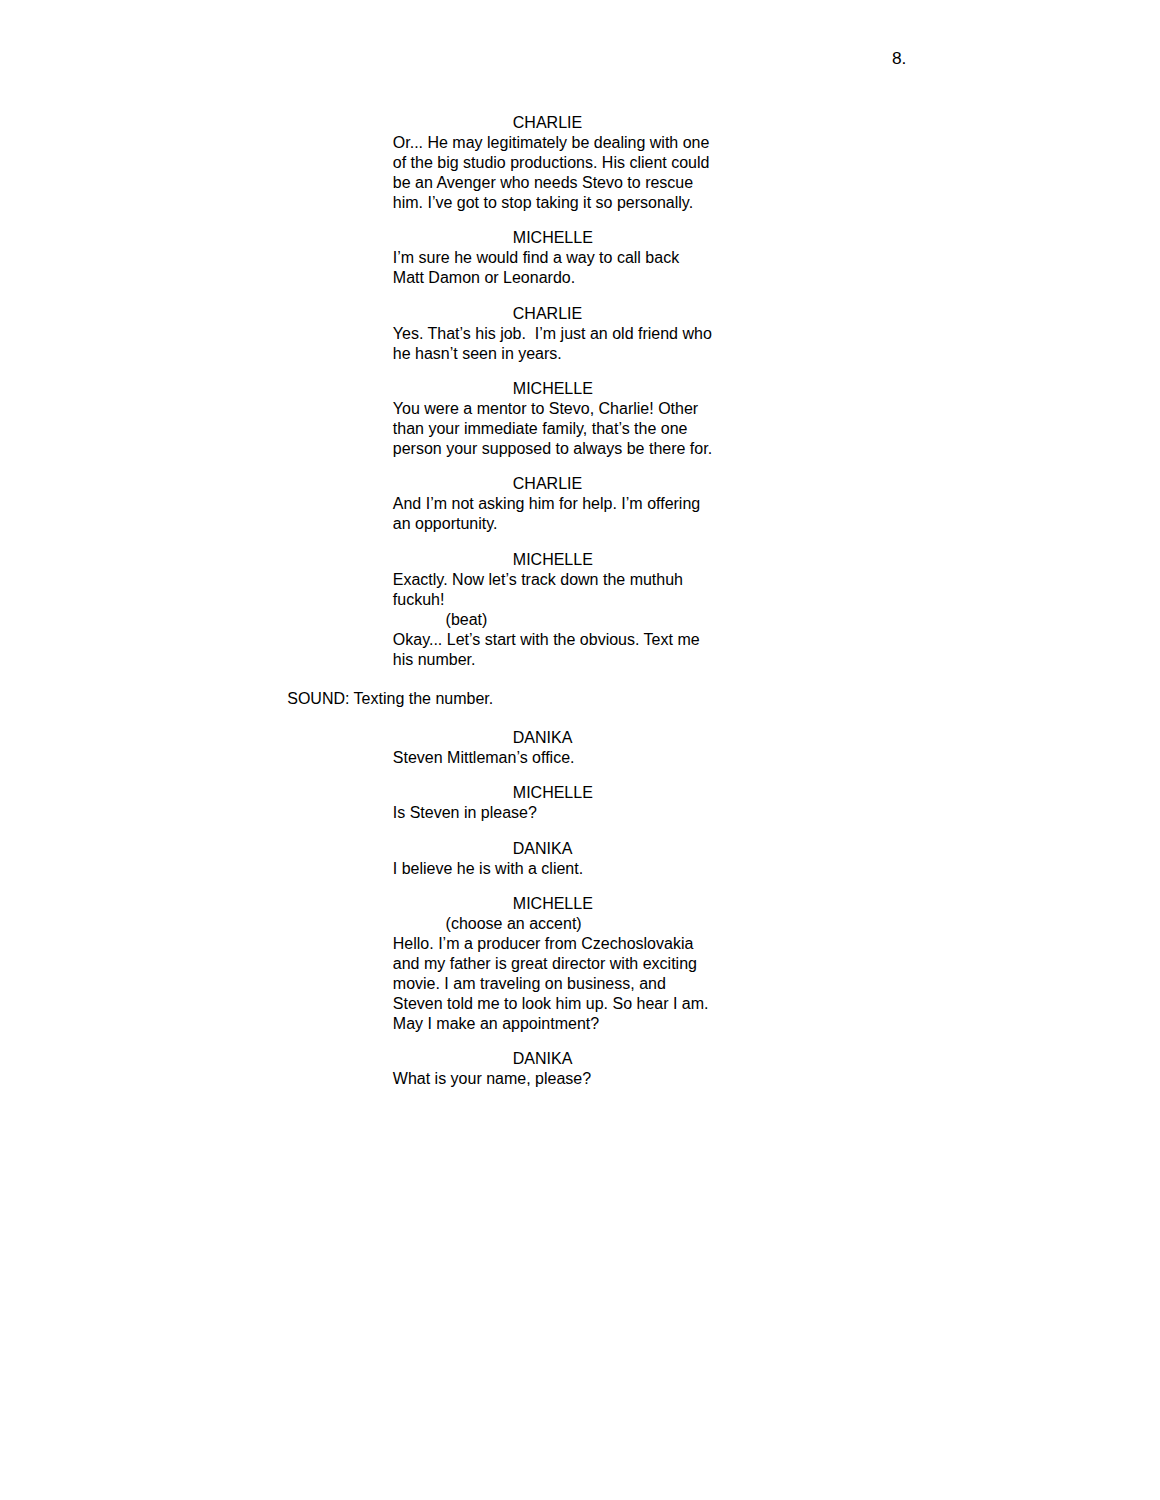8.
CHARLIE
Or... He may legitimately be dealing with one of the big studio productions. His client could be an Avenger who needs Stevo to rescue him. I’ve got to stop taking it so personally.
MICHELLE
I’m sure he would find a way to call back Matt Damon or Leonardo.
CHARLIE
Yes. That’s his job. I’m just an old friend who he hasn’t seen in years.
MICHELLE
You were a mentor to Stevo, Charlie! Other than your immediate family, that’s the one person your supposed to always be there for.
CHARLIE
And I’m not asking him for help. I’m offering an opportunity.
MICHELLE
Exactly. Now let’s track down the muthuh fuckuh!
(beat)
Okay... Let’s start with the obvious. Text me his number.
SOUND: Texting the number.
DANIKA
Steven Mittleman’s office.
MICHELLE
Is Steven in please?
DANIKA
I believe he is with a client.
MICHELLE
(choose an accent)
Hello. I’m a producer from Czechoslovakia and my father is great director with exciting movie. I am traveling on business, and Steven told me to look him up. So hear I am. May I make an appointment?
DANIKA
What is your name, please?